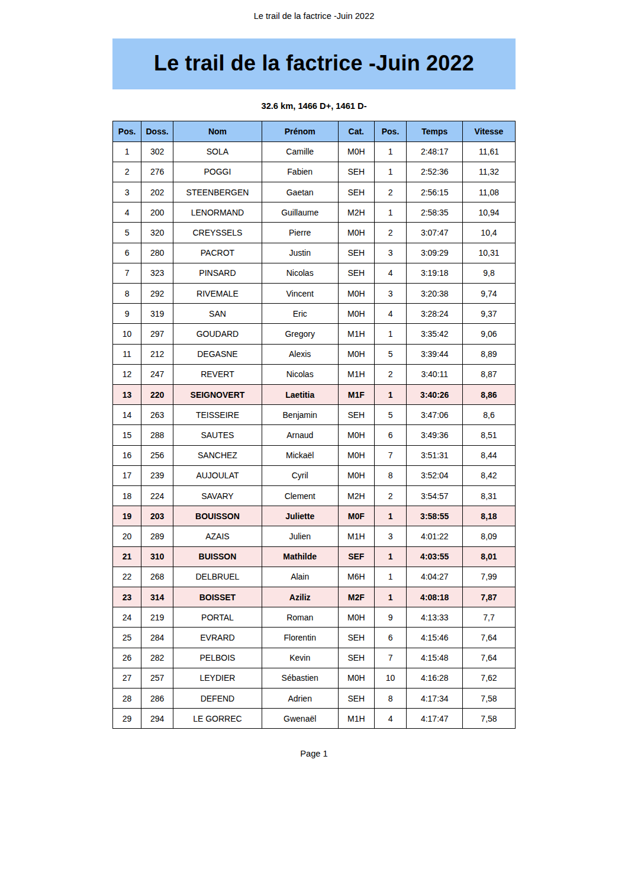Le trail de la factrice -Juin 2022
Le trail de la factrice -Juin 2022
32.6 km, 1466 D+, 1461 D-
| Pos. | Doss. | Nom | Prénom | Cat. | Pos. | Temps | Vitesse |
| --- | --- | --- | --- | --- | --- | --- | --- |
| 1 | 302 | SOLA | Camille | M0H | 1 | 2:48:17 | 11,61 |
| 2 | 276 | POGGI | Fabien | SEH | 1 | 2:52:36 | 11,32 |
| 3 | 202 | STEENBERGEN | Gaetan | SEH | 2 | 2:56:15 | 11,08 |
| 4 | 200 | LENORMAND | Guillaume | M2H | 1 | 2:58:35 | 10,94 |
| 5 | 320 | CREYSSELS | Pierre | M0H | 2 | 3:07:47 | 10,4 |
| 6 | 280 | PACROT | Justin | SEH | 3 | 3:09:29 | 10,31 |
| 7 | 323 | PINSARD | Nicolas | SEH | 4 | 3:19:18 | 9,8 |
| 8 | 292 | RIVEMALE | Vincent | M0H | 3 | 3:20:38 | 9,74 |
| 9 | 319 | SAN | Eric | M0H | 4 | 3:28:24 | 9,37 |
| 10 | 297 | GOUDARD | Gregory | M1H | 1 | 3:35:42 | 9,06 |
| 11 | 212 | DEGASNE | Alexis | M0H | 5 | 3:39:44 | 8,89 |
| 12 | 247 | REVERT | Nicolas | M1H | 2 | 3:40:11 | 8,87 |
| 13 | 220 | SEIGNOVERT | Laetitia | M1F | 1 | 3:40:26 | 8,86 |
| 14 | 263 | TEISSEIRE | Benjamin | SEH | 5 | 3:47:06 | 8,6 |
| 15 | 288 | SAUTES | Arnaud | M0H | 6 | 3:49:36 | 8,51 |
| 16 | 256 | SANCHEZ | Mickaël | M0H | 7 | 3:51:31 | 8,44 |
| 17 | 239 | AUJOULAT | Cyril | M0H | 8 | 3:52:04 | 8,42 |
| 18 | 224 | SAVARY | Clement | M2H | 2 | 3:54:57 | 8,31 |
| 19 | 203 | BOUISSON | Juliette | M0F | 1 | 3:58:55 | 8,18 |
| 20 | 289 | AZAIS | Julien | M1H | 3 | 4:01:22 | 8,09 |
| 21 | 310 | BUISSON | Mathilde | SEF | 1 | 4:03:55 | 8,01 |
| 22 | 268 | DELBRUEL | Alain | M6H | 1 | 4:04:27 | 7,99 |
| 23 | 314 | BOISSET | Aziliz | M2F | 1 | 4:08:18 | 7,87 |
| 24 | 219 | PORTAL | Roman | M0H | 9 | 4:13:33 | 7,7 |
| 25 | 284 | EVRARD | Florentin | SEH | 6 | 4:15:46 | 7,64 |
| 26 | 282 | PELBOIS | Kevin | SEH | 7 | 4:15:48 | 7,64 |
| 27 | 257 | LEYDIER | Sébastien | M0H | 10 | 4:16:28 | 7,62 |
| 28 | 286 | DEFEND | Adrien | SEH | 8 | 4:17:34 | 7,58 |
| 29 | 294 | LE GORREC | Gwenaël | M1H | 4 | 4:17:47 | 7,58 |
Page 1